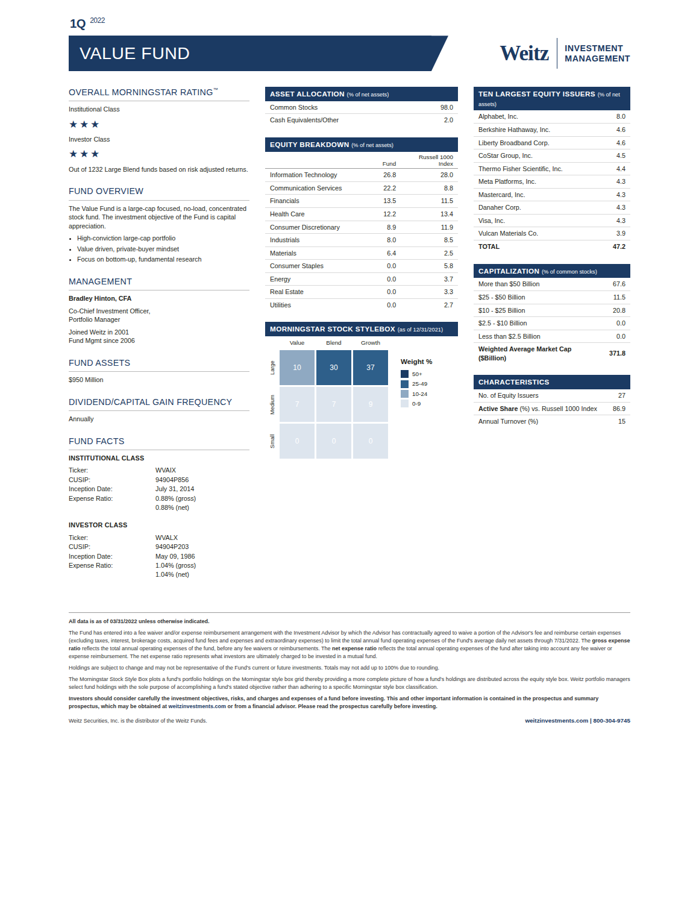1Q 2022
VALUE FUND
Weitz
INVESTMENT MANAGEMENT
OVERALL MORNINGSTAR RATING™
Institutional Class
★★★
Investor Class
★★★
Out of 1232 Large Blend funds based on risk adjusted returns.
FUND OVERVIEW
The Value Fund is a large-cap focused, no-load, concentrated stock fund. The investment objective of the Fund is capital appreciation.
High-conviction large-cap portfolio
Value driven, private-buyer mindset
Focus on bottom-up, fundamental research
MANAGEMENT
Bradley Hinton, CFA
Co-Chief Investment Officer,
Portfolio Manager
Joined Weitz in 2001
Fund Mgmt since 2006
FUND ASSETS
$950 Million
DIVIDEND/CAPITAL GAIN FREQUENCY
Annually
FUND FACTS
INSTITUTIONAL CLASS
| Ticker: | WVAIX |
| CUSIP: | 94904P856 |
| Inception Date: | July 31, 2014 |
| Expense Ratio: | 0.88% (gross) 0.88% (net) |
INVESTOR CLASS
| Ticker: | WVALX |
| CUSIP: | 94904P203 |
| Inception Date: | May 09, 1986 |
| Expense Ratio: | 1.04% (gross) 1.04% (net) |
ASSET ALLOCATION (% of net assets)
| Common Stocks | 98.0 |
| Cash Equivalents/Other | 2.0 |
EQUITY BREAKDOWN (% of net assets)
| | Fund | Russell 1000 Index |
| --- | --- | --- |
| Information Technology | 26.8 | 28.0 |
| Communication Services | 22.2 | 8.8 |
| Financials | 13.5 | 11.5 |
| Health Care | 12.2 | 13.4 |
| Consumer Discretionary | 8.9 | 11.9 |
| Industrials | 8.0 | 8.5 |
| Materials | 6.4 | 2.5 |
| Consumer Staples | 0.0 | 5.8 |
| Energy | 0.0 | 3.7 |
| Real Estate | 0.0 | 3.3 |
| Utilities | 0.0 | 2.7 |
MORNINGSTAR STOCK STYLEBOX (as of 12/31/2021)
| | Value | Blend | Growth |
| Large | 10 | 30 | 37 |
| Medium | 7 | 7 | 9 |
| Small | 0 | 0 | 0 |
Weight %
50+
25-49
10-24
0-9
TEN LARGEST EQUITY ISSUERS (% of net assets)
| Alphabet, Inc. | 8.0 |
| Berkshire Hathaway, Inc. | 4.6 |
| Liberty Broadband Corp. | 4.6 |
| CoStar Group, Inc. | 4.5 |
| Thermo Fisher Scientific, Inc. | 4.4 |
| Meta Platforms, Inc. | 4.3 |
| Mastercard, Inc. | 4.3 |
| Danaher Corp. | 4.3 |
| Visa, Inc. | 4.3 |
| Vulcan Materials Co. | 3.9 |
| TOTAL | 47.2 |
CAPITALIZATION (% of common stocks)
| More than $50 Billion | 67.6 |
| $25 - $50 Billion | 11.5 |
| $10 - $25 Billion | 20.8 |
| $2.5 - $10 Billion | 0.0 |
| Less than $2.5 Billion | 0.0 |
| Weighted Average Market Cap ($Billion) | 371.8 |
CHARACTERISTICS
| No. of Equity Issuers | 27 |
| Active Share (%) vs. Russell 1000 Index | 86.9 |
| Annual Turnover (%) | 15 |
All data is as of 03/31/2022 unless otherwise indicated.
The Fund has entered into a fee waiver and/or expense reimbursement arrangement with the Investment Advisor by which the Advisor has contractually agreed to waive a portion of the Advisor's fee and reimburse certain expenses (excluding taxes, interest, brokerage costs, acquired fund fees and expenses and extraordinary expenses) to limit the total annual fund operating expenses of the Fund's average daily net assets through 7/31/2022. The gross expense ratio reflects the total annual operating expenses of the fund, before any fee waivers or reimbursements. The net expense ratio reflects the total annual operating expenses of the fund after taking into account any fee waiver or expense reimbursement. The net expense ratio represents what investors are ultimately charged to be invested in a mutual fund.
Holdings are subject to change and may not be representative of the Fund's current or future investments. Totals may not add up to 100% due to rounding.
The Morningstar Stock Style Box plots a fund's portfolio holdings on the Morningstar style box grid thereby providing a more complete picture of how a fund's holdings are distributed across the equity style box. Weitz portfolio managers select fund holdings with the sole purpose of accomplishing a fund's stated objective rather than adhering to a specific Morningstar style box classification.
Investors should consider carefully the investment objectives, risks, and charges and expenses of a fund before investing. This and other important information is contained in the prospectus and summary prospectus, which may be obtained at weitzinvestments.com or from a financial advisor. Please read the prospectus carefully before investing.
Weitz Securities, Inc. is the distributor of the Weitz Funds.
weitzinvestments.com | 800-304-9745